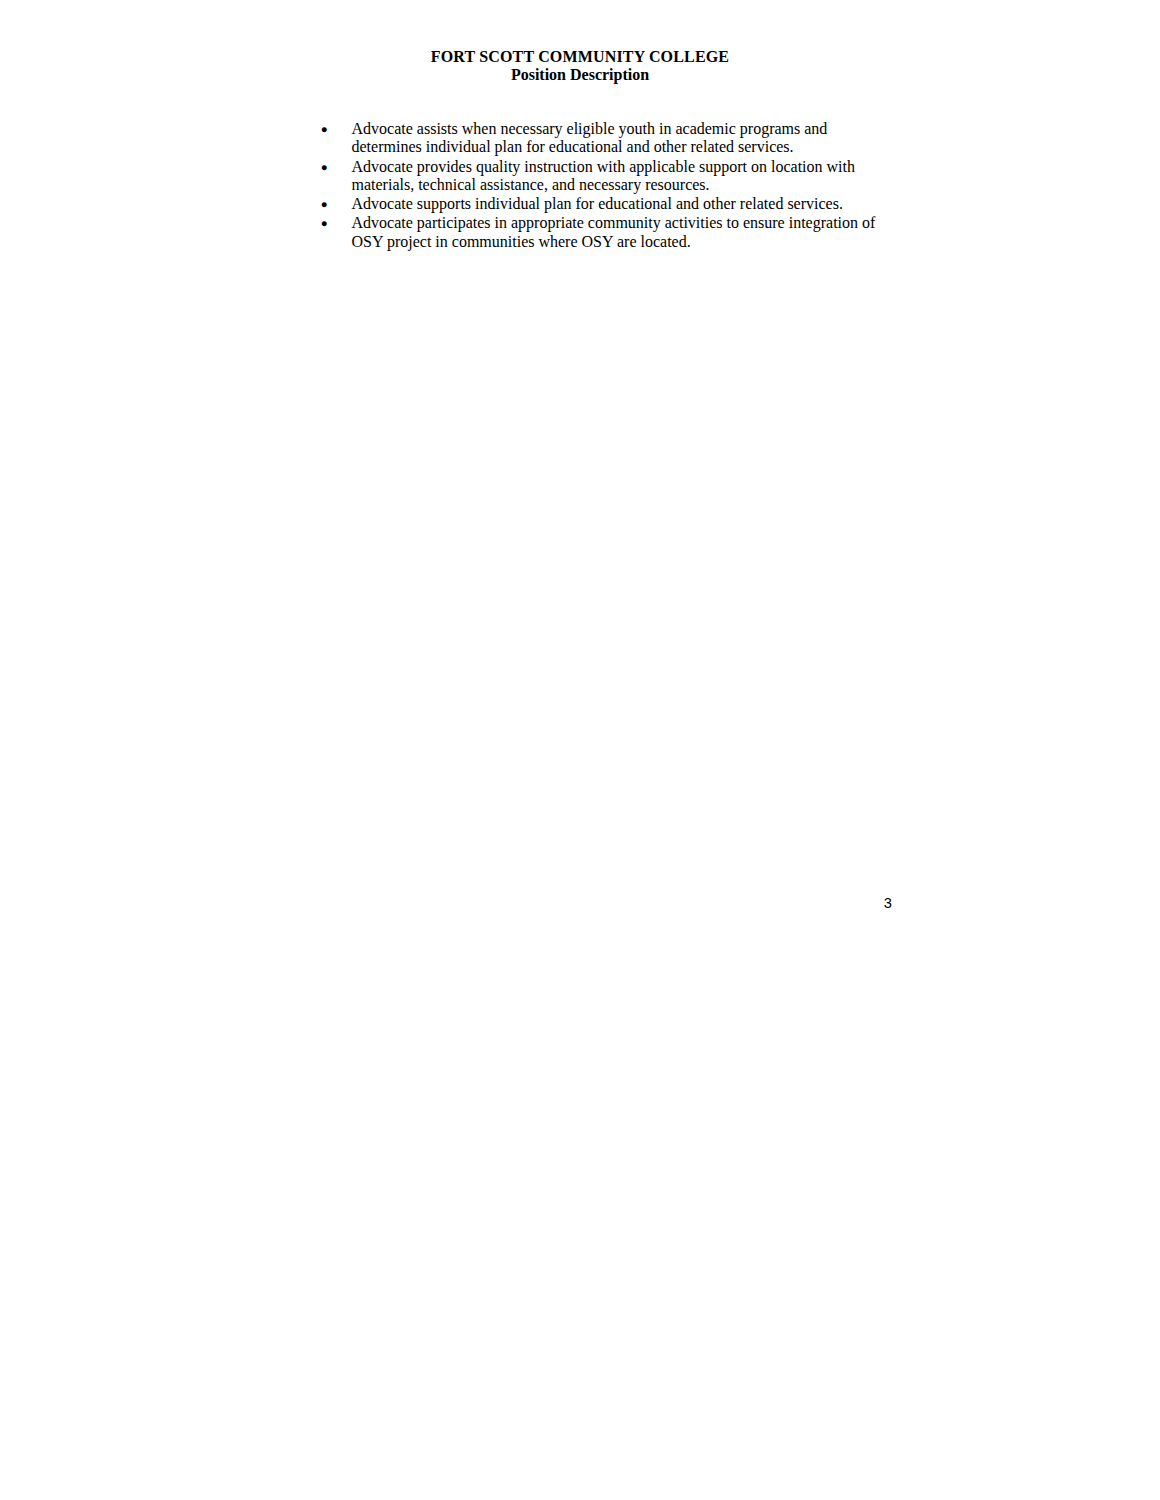FORT SCOTT COMMUNITY COLLEGE Position Description
Advocate assists when necessary eligible youth in academic programs and determines individual plan for educational and other related services.
Advocate provides quality instruction with applicable support on location with materials, technical assistance, and necessary resources.
Advocate supports individual plan for educational and other related services.
Advocate participates in appropriate community activities to ensure integration of OSY project in communities where OSY are located.
3